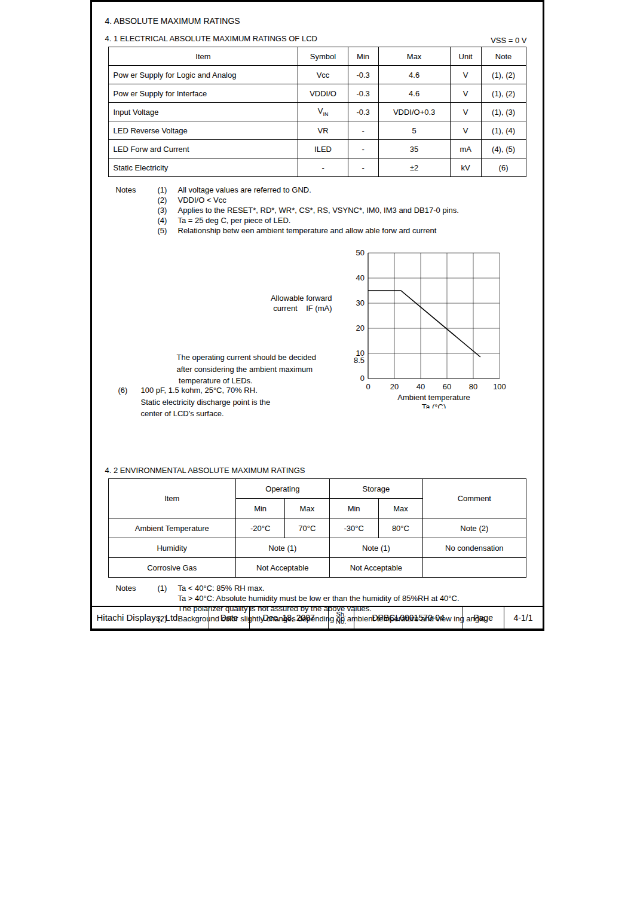4. ABSOLUTE MAXIMUM RATINGS
4. 1 ELECTRICAL ABSOLUTE MAXIMUM RATINGS OF LCD
VSS = 0 V
| Item | Symbol | Min | Max | Unit | Note |
| --- | --- | --- | --- | --- | --- |
| Pow er Supply for Logic and Analog | Vcc | -0.3 | 4.6 | V | (1), (2) |
| Pow er Supply for Interface | VDDI/O | -0.3 | 4.6 | V | (1), (2) |
| Input Voltage | V IN | -0.3 | VDDI/O+0.3 | V | (1), (3) |
| LED Reverse Voltage | VR | - | 5 | V | (1), (4) |
| LED Forw ard Current | ILED | - | 35 | mA | (4), (5) |
| Static Electricity | - | - | ±2 | kV | (6) |
Notes
(1)
All voltage values are referred to GND.
(2)
VDDI/O < Vcc
(3)
Applies to the RESET*, RD*, WR*, CS*, RS, VSYNC*, IM0, IM3 and DB17-0 pins.
(4)
Ta = 25 deg C, per piece of LED.
(5)
Relationship betw een ambient temperature and allow able forw ard current
Allowable forward
current IF (mA)
The operating current should be decided
after considering the ambient maximum
temperature of LEDs.
(6) 100 pF, 1.5 kohm, 25°C, 70% RH.
Static electricity discharge point is the
center of LCD's surface.
50 40 30 20 10 8.5 0 0 20 40 60 80 100 Ambient temperature Ta (°C)
4. 2 ENVIRONMENTAL ABSOLUTE MAXIMUM RATINGS
| Item | Operating | Storage | Comment |
| --- | --- | --- | --- |
| Min | Max | Min | Max |
| Ambient Temperature | -20°C | 70°C | -30°C | 80°C | Note (2) |
| Humidity | Note (1) | Note (1) | No condensation |
| Corrosive Gas | Not Acceptable | Not Acceptable | |
Notes
(1)
Ta < 40°C: 85% RH max.
Ta > 40°C: Absolute humidity must be low er than the humidity of 85%RH at 40°C.
The polarizer quality is not assured by the above values.
(2)
Background color slightly changes depending on ambient temperature and view ing angle.
| Hitachi Displays, Ltd. | Date | Dec. 18, 2007 | Sh. No. | DPBCL0001570-04 | Page | 4-1/1 |